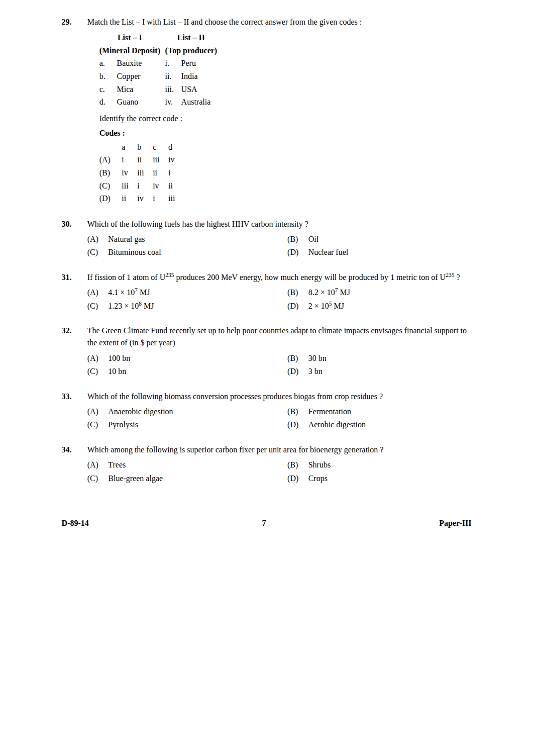29.
Match the List – I with List – II and choose the correct answer from the given codes :
| List – I | List – II |
| --- | --- |
| (Mineral Deposit) | (Top producer) |
| a. | Bauxite | i. | Peru |
| b. | Copper | ii. | India |
| c. | Mica | iii. | USA |
| d. | Guano | iv. | Australia |
Identify the correct code :
Codes :
| | a | b | c | d |
| --- | --- | --- | --- | --- |
| (A) | i | ii | iii | iv |
| (B) | iv | iii | ii | i |
| (C) | iii | i | iv | ii |
| (D) | ii | iv | i | iii |
30.
Which of the following fuels has the highest HHV carbon intensity ?
(A) Natural gas
(B) Oil
(C) Bituminous coal
(D) Nuclear fuel
31.
If fission of 1 atom of U235 produces 200 MeV energy, how much energy will be produced by 1 metric ton of U235 ?
(A) 4.1 × 107 MJ
(B) 8.2 × 107 MJ
(C) 1.23 × 108 MJ
(D) 2 × 105 MJ
32.
The Green Climate Fund recently set up to help poor countries adapt to climate impacts envisages financial support to the extent of (in $ per year)
(A) 100 bn
(B) 30 bn
(C) 10 bn
(D) 3 bn
33.
Which of the following biomass conversion processes produces biogas from crop residues ?
(A) Anaerobic digestion
(B) Fermentation
(C) Pyrolysis
(D) Aerobic digestion
34.
Which among the following is superior carbon fixer per unit area for bioenergy generation ?
(A) Trees
(B) Shrubs
(C) Blue-green algae
(D) Crops
D-89-14 7 Paper-III